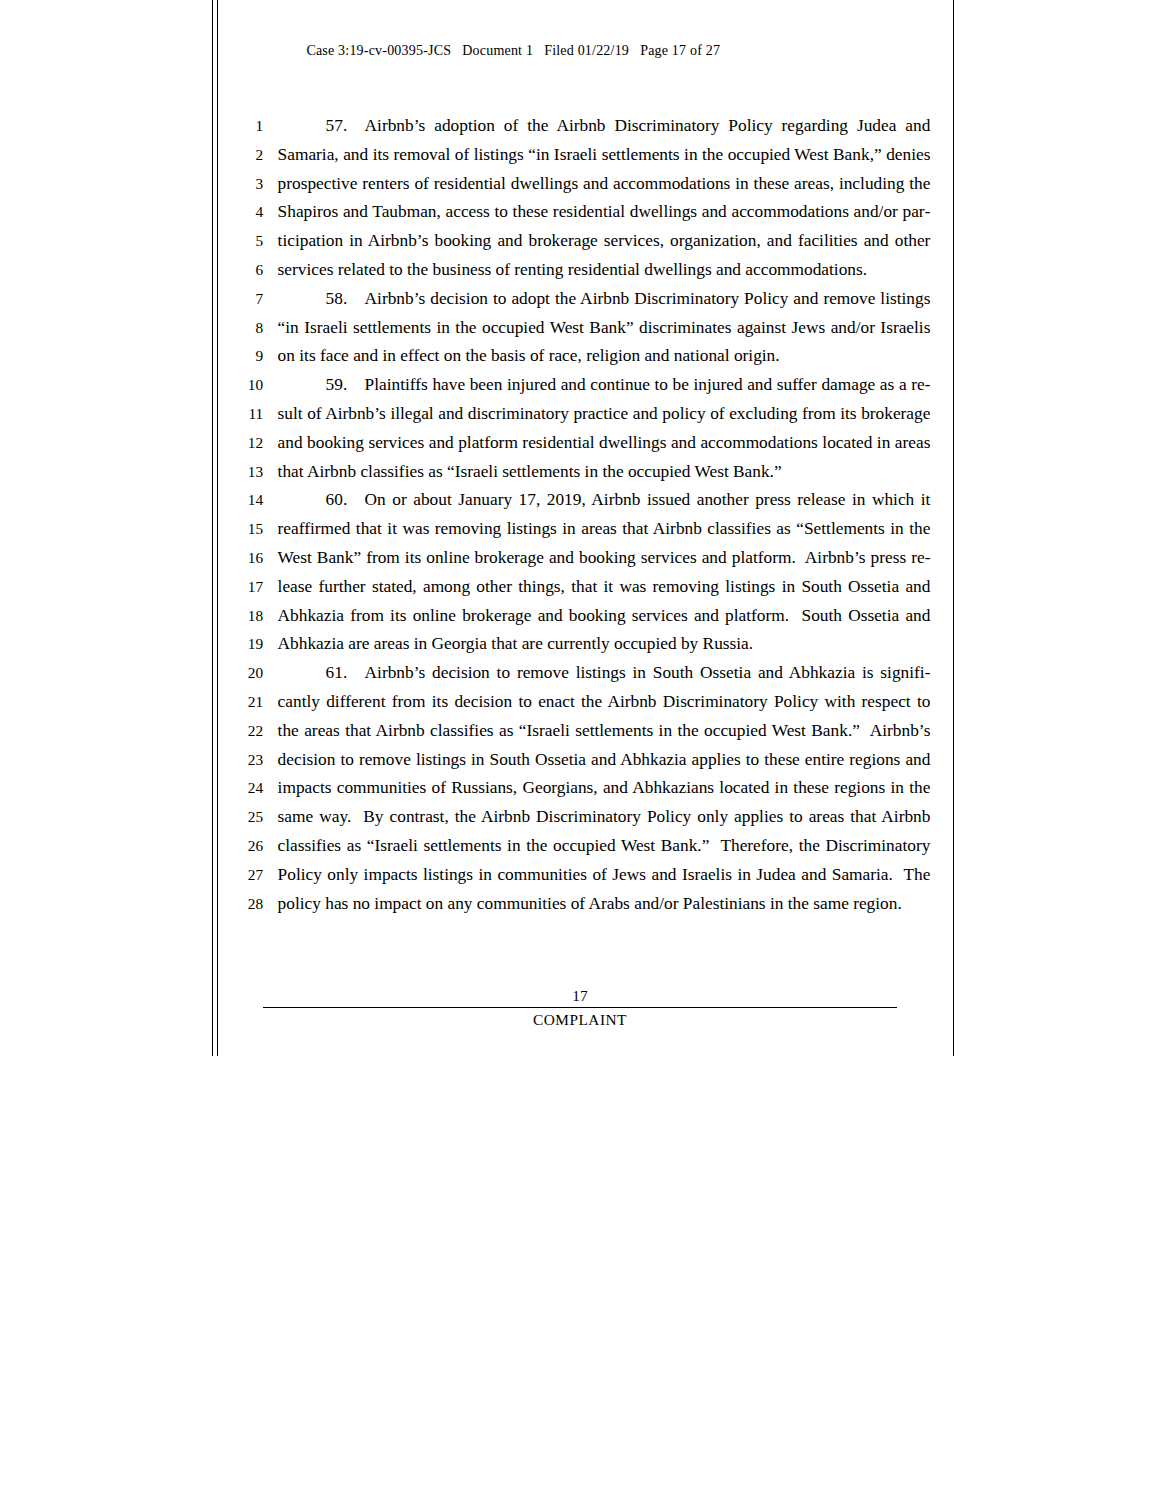Case 3:19-cv-00395-JCS Document 1 Filed 01/22/19 Page 17 of 27
1
2
3
4
5
6
7
8
9
10
11
12
13
14
15
16
17
18
19
20
21
22
23
24
25
26
27
28
57. Airbnb’s adoption of the Airbnb Discriminatory Policy regarding Judea and Samaria, and its removal of listings “in Israeli settlements in the occupied West Bank,” denies prospective renters of residential dwellings and accommodations in these areas, including the Shapiros and Taubman, access to these residential dwellings and accommodations and/or participation in Airbnb’s booking and brokerage services, organization, and facilities and other services related to the business of renting residential dwellings and accommodations.
58. Airbnb’s decision to adopt the Airbnb Discriminatory Policy and remove listings “in Israeli settlements in the occupied West Bank” discriminates against Jews and/or Israelis on its face and in effect on the basis of race, religion and national origin.
59. Plaintiffs have been injured and continue to be injured and suffer damage as a result of Airbnb’s illegal and discriminatory practice and policy of excluding from its brokerage and booking services and platform residential dwellings and accommodations located in areas that Airbnb classifies as “Israeli settlements in the occupied West Bank.”
60. On or about January 17, 2019, Airbnb issued another press release in which it reaffirmed that it was removing listings in areas that Airbnb classifies as “Settlements in the West Bank” from its online brokerage and booking services and platform. Airbnb’s press release further stated, among other things, that it was removing listings in South Ossetia and Abhkazia from its online brokerage and booking services and platform. South Ossetia and Abhkazia are areas in Georgia that are currently occupied by Russia.
61. Airbnb’s decision to remove listings in South Ossetia and Abhkazia is significantly different from its decision to enact the Airbnb Discriminatory Policy with respect to the areas that Airbnb classifies as “Israeli settlements in the occupied West Bank.” Airbnb’s decision to remove listings in South Ossetia and Abhkazia applies to these entire regions and impacts communities of Russians, Georgians, and Abhkazians located in these regions in the same way. By contrast, the Airbnb Discriminatory Policy only applies to areas that Airbnb classifies as “Israeli settlements in the occupied West Bank.” Therefore, the Discriminatory Policy only impacts listings in communities of Jews and Israelis in Judea and Samaria. The policy has no impact on any communities of Arabs and/or Palestinians in the same region.
17
COMPLAINT